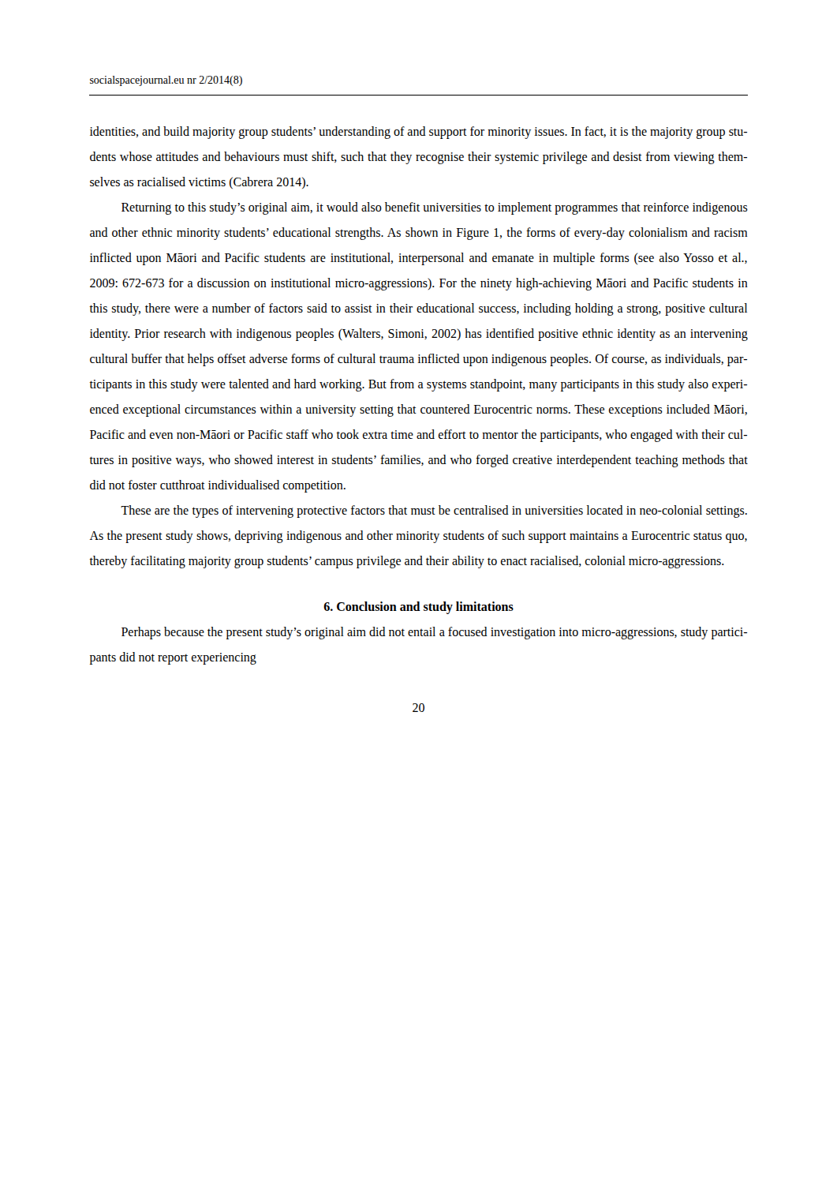socialspacejournal.eu nr 2/2014(8)
identities, and build majority group students’ understanding of and support for minority issues. In fact, it is the majority group students whose attitudes and behaviours must shift, such that they recognise their systemic privilege and desist from viewing themselves as racialised victims (Cabrera 2014).
Returning to this study’s original aim, it would also benefit universities to implement programmes that reinforce indigenous and other ethnic minority students’ educational strengths. As shown in Figure 1, the forms of every-day colonialism and racism inflicted upon Māori and Pacific students are institutional, interpersonal and emanate in multiple forms (see also Yosso et al., 2009: 672-673 for a discussion on institutional micro-aggressions). For the ninety high-achieving Māori and Pacific students in this study, there were a number of factors said to assist in their educational success, including holding a strong, positive cultural identity. Prior research with indigenous peoples (Walters, Simoni, 2002) has identified positive ethnic identity as an intervening cultural buffer that helps offset adverse forms of cultural trauma inflicted upon indigenous peoples. Of course, as individuals, participants in this study were talented and hard working. But from a systems standpoint, many participants in this study also experienced exceptional circumstances within a university setting that countered Eurocentric norms. These exceptions included Māori, Pacific and even non-Māori or Pacific staff who took extra time and effort to mentor the participants, who engaged with their cultures in positive ways, who showed interest in students’ families, and who forged creative interdependent teaching methods that did not foster cutthroat individualised competition.
These are the types of intervening protective factors that must be centralised in universities located in neo-colonial settings. As the present study shows, depriving indigenous and other minority students of such support maintains a Eurocentric status quo, thereby facilitating majority group students’ campus privilege and their ability to enact racialised, colonial micro-aggressions.
6. Conclusion and study limitations
Perhaps because the present study’s original aim did not entail a focused investigation into micro-aggressions, study participants did not report experiencing
20